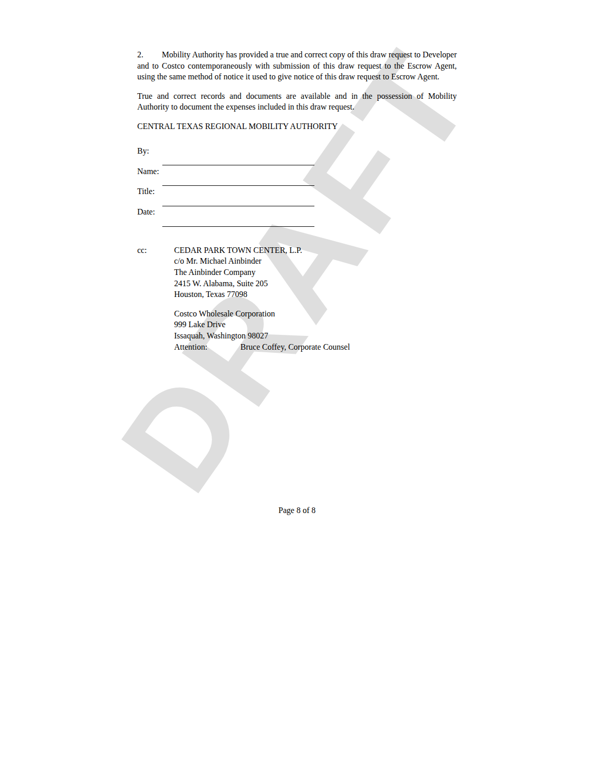DRAFT
2. Mobility Authority has provided a true and correct copy of this draw request to Developer and to Costco contemporaneously with submission of this draw request to the Escrow Agent, using the same method of notice it used to give notice of this draw request to Escrow Agent.
True and correct records and documents are available and in the possession of Mobility Authority to document the expenses included in this draw request.
CENTRAL TEXAS REGIONAL MOBILITY AUTHORITY
| By: | |
| Name: | |
| Title: | |
| Date: | |
| cc: | CEDAR PARK TOWN CENTER, L.P. c/o Mr. Michael Ainbinder The Ainbinder Company 2415 W. Alabama, Suite 205 Houston, Texas 77098 Costco Wholesale Corporation 999 Lake Drive Issaquah, Washington 98027 Attention: Bruce Coffey, Corporate Counsel |
Page 8 of 8